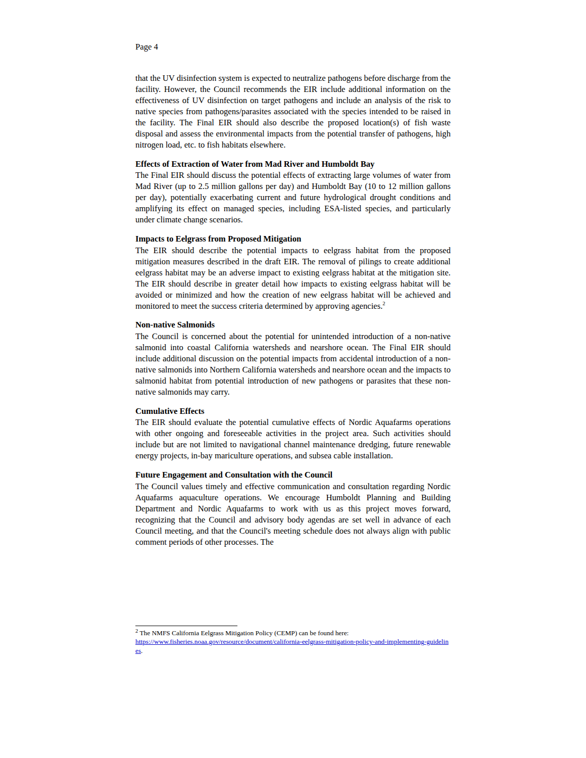Page 4
that the UV disinfection system is expected to neutralize pathogens before discharge from the facility. However, the Council recommends the EIR include additional information on the effectiveness of UV disinfection on target pathogens and include an analysis of the risk to native species from pathogens/parasites associated with the species intended to be raised in the facility. The Final EIR should also describe the proposed location(s) of fish waste disposal and assess the environmental impacts from the potential transfer of pathogens, high nitrogen load, etc. to fish habitats elsewhere.
Effects of Extraction of Water from Mad River and Humboldt Bay
The Final EIR should discuss the potential effects of extracting large volumes of water from Mad River (up to 2.5 million gallons per day) and Humboldt Bay (10 to 12 million gallons per day), potentially exacerbating current and future hydrological drought conditions and amplifying its effect on managed species, including ESA-listed species, and particularly under climate change scenarios.
Impacts to Eelgrass from Proposed Mitigation
The EIR should describe the potential impacts to eelgrass habitat from the proposed mitigation measures described in the draft EIR. The removal of pilings to create additional eelgrass habitat may be an adverse impact to existing eelgrass habitat at the mitigation site. The EIR should describe in greater detail how impacts to existing eelgrass habitat will be avoided or minimized and how the creation of new eelgrass habitat will be achieved and monitored to meet the success criteria determined by approving agencies.2
Non-native Salmonids
The Council is concerned about the potential for unintended introduction of a non-native salmonid into coastal California watersheds and nearshore ocean. The Final EIR should include additional discussion on the potential impacts from accidental introduction of a non-native salmonids into Northern California watersheds and nearshore ocean and the impacts to salmonid habitat from potential introduction of new pathogens or parasites that these non-native salmonids may carry.
Cumulative Effects
The EIR should evaluate the potential cumulative effects of Nordic Aquafarms operations with other ongoing and foreseeable activities in the project area. Such activities should include but are not limited to navigational channel maintenance dredging, future renewable energy projects, in-bay mariculture operations, and subsea cable installation.
Future Engagement and Consultation with the Council
The Council values timely and effective communication and consultation regarding Nordic Aquafarms aquaculture operations. We encourage Humboldt Planning and Building Department and Nordic Aquafarms to work with us as this project moves forward, recognizing that the Council and advisory body agendas are set well in advance of each Council meeting, and that the Council's meeting schedule does not always align with public comment periods of other processes. The
2 The NMFS California Eelgrass Mitigation Policy (CEMP) can be found here:
https://www.fisheries.noaa.gov/resource/document/california-eelgrass-mitigation-policy-and-implementing-guidelines.